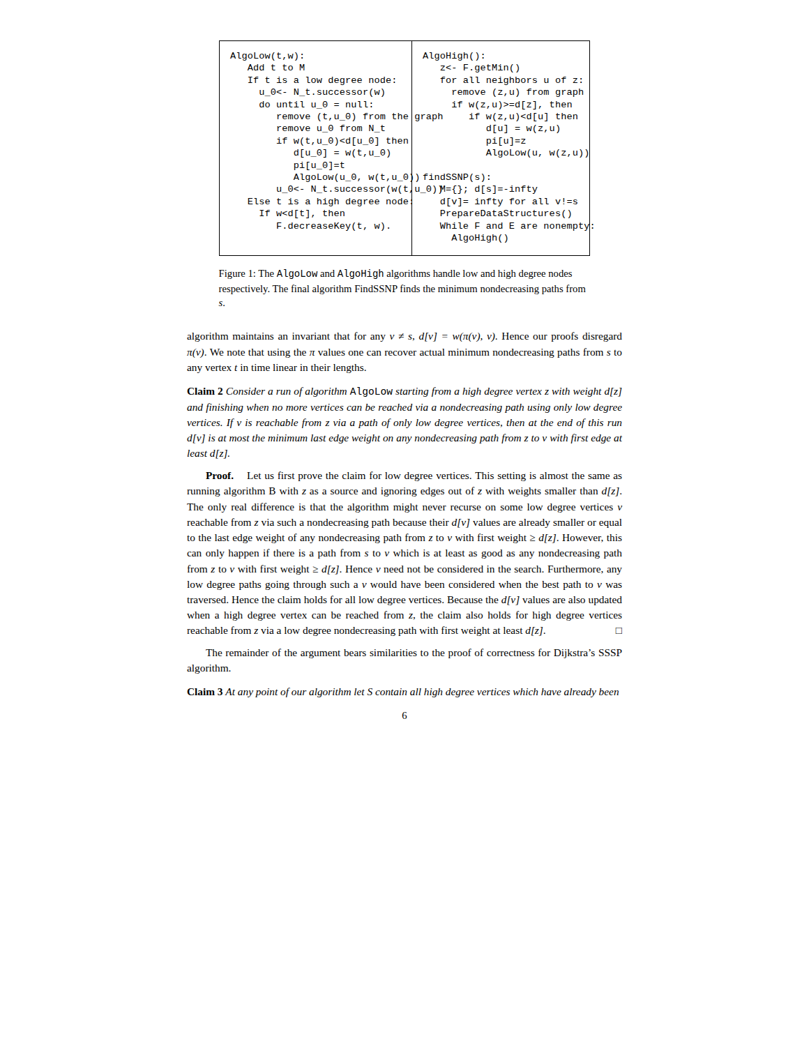AlgoLow(t,w):
   Add t to M
   If t is a low degree node:
     u_0<- N_t.successor(w)
     do until u_0 = null:
        remove (t,u_0) from the graph
        remove u_0 from N_t
        if w(t,u_0)<d[u_0] then
           d[u_0] = w(t,u_0)
           pi[u_0]=t
           AlgoLow(u_0, w(t,u_0))
        u_0<- N_t.successor(w(t,u_0))
   Else t is a high degree node:
     If w<d[t], then
        F.decreaseKey(t, w).
AlgoHigh():
   z<- F.getMin()
   for all neighbors u of z:
     remove (z,u) from graph
     if w(z,u)>=d[z], then
        if w(z,u)<d[u] then
           d[u] = w(z,u)
           pi[u]=z
           AlgoLow(u, w(z,u))

findSSNP(s):
   M={}; d[s]=-infty
   d[v]= infty for all v!=s
   PrepareDataStructures()
   While F and E are nonempty:
     AlgoHigh()
Figure 1: The AlgoLow and AlgoHigh algorithms handle low and high degree nodes respectively. The final algorithm FindSSNP finds the minimum nondecreasing paths from s.
algorithm maintains an invariant that for any v ≠ s, d[v] = w(π(v), v). Hence our proofs disregard π(v). We note that using the π values one can recover actual minimum nondecreasing paths from s to any vertex t in time linear in their lengths.
Claim 2 Consider a run of algorithm AlgoLow starting from a high degree vertex z with weight d[z] and finishing when no more vertices can be reached via a nondecreasing path using only low degree vertices. If v is reachable from z via a path of only low degree vertices, then at the end of this run d[v] is at most the minimum last edge weight on any nondecreasing path from z to v with first edge at least d[z].
Proof. Let us first prove the claim for low degree vertices. This setting is almost the same as running algorithm B with z as a source and ignoring edges out of z with weights smaller than d[z]. The only real difference is that the algorithm might never recurse on some low degree vertices v reachable from z via such a nondecreasing path because their d[v] values are already smaller or equal to the last edge weight of any nondecreasing path from z to v with first weight ≥ d[z]. However, this can only happen if there is a path from s to v which is at least as good as any nondecreasing path from z to v with first weight ≥ d[z]. Hence v need not be considered in the search. Furthermore, any low degree paths going through such a v would have been considered when the best path to v was traversed. Hence the claim holds for all low degree vertices. Because the d[v] values are also updated when a high degree vertex can be reached from z, the claim also holds for high degree vertices reachable from z via a low degree nondecreasing path with first weight at least d[z].□
The remainder of the argument bears similarities to the proof of correctness for Dijkstra’s SSSP algorithm.
Claim 3 At any point of our algorithm let S contain all high degree vertices which have already been
6